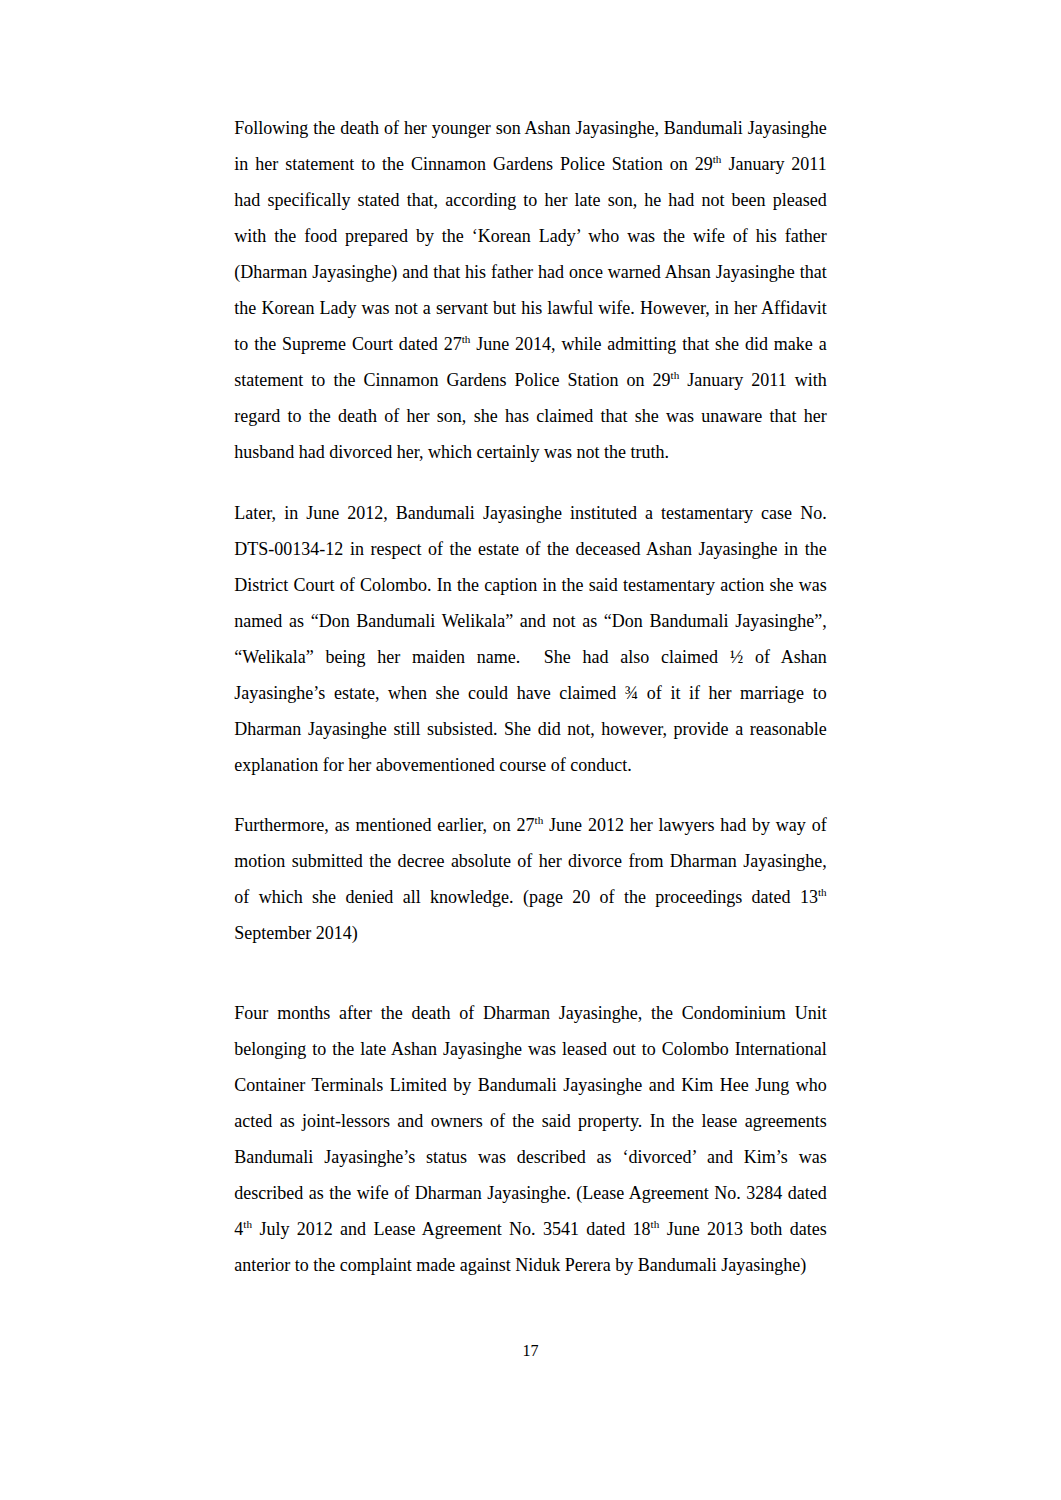Following the death of her younger son Ashan Jayasinghe, Bandumali Jayasinghe in her statement to the Cinnamon Gardens Police Station on 29th January 2011 had specifically stated that, according to her late son, he had not been pleased with the food prepared by the ‘Korean Lady’ who was the wife of his father (Dharman Jayasinghe) and that his father had once warned Ahsan Jayasinghe that the Korean Lady was not a servant but his lawful wife. However, in her Affidavit to the Supreme Court dated 27th June 2014, while admitting that she did make a statement to the Cinnamon Gardens Police Station on 29th January 2011 with regard to the death of her son, she has claimed that she was unaware that her husband had divorced her, which certainly was not the truth.
Later, in June 2012, Bandumali Jayasinghe instituted a testamentary case No. DTS-00134-12 in respect of the estate of the deceased Ashan Jayasinghe in the District Court of Colombo. In the caption in the said testamentary action she was named as “Don Bandumali Welikala” and not as “Don Bandumali Jayasinghe”, “Welikala” being her maiden name. She had also claimed ½ of Ashan Jayasinghe’s estate, when she could have claimed ¾ of it if her marriage to Dharman Jayasinghe still subsisted. She did not, however, provide a reasonable explanation for her abovementioned course of conduct.
Furthermore, as mentioned earlier, on 27th June 2012 her lawyers had by way of motion submitted the decree absolute of her divorce from Dharman Jayasinghe, of which she denied all knowledge. (page 20 of the proceedings dated 13th September 2014)
Four months after the death of Dharman Jayasinghe, the Condominium Unit belonging to the late Ashan Jayasinghe was leased out to Colombo International Container Terminals Limited by Bandumali Jayasinghe and Kim Hee Jung who acted as joint-lessors and owners of the said property. In the lease agreements Bandumali Jayasinghe’s status was described as ‘divorced’ and Kim’s was described as the wife of Dharman Jayasinghe. (Lease Agreement No. 3284 dated 4th July 2012 and Lease Agreement No. 3541 dated 18th June 2013 both dates anterior to the complaint made against Niduk Perera by Bandumali Jayasinghe)
17